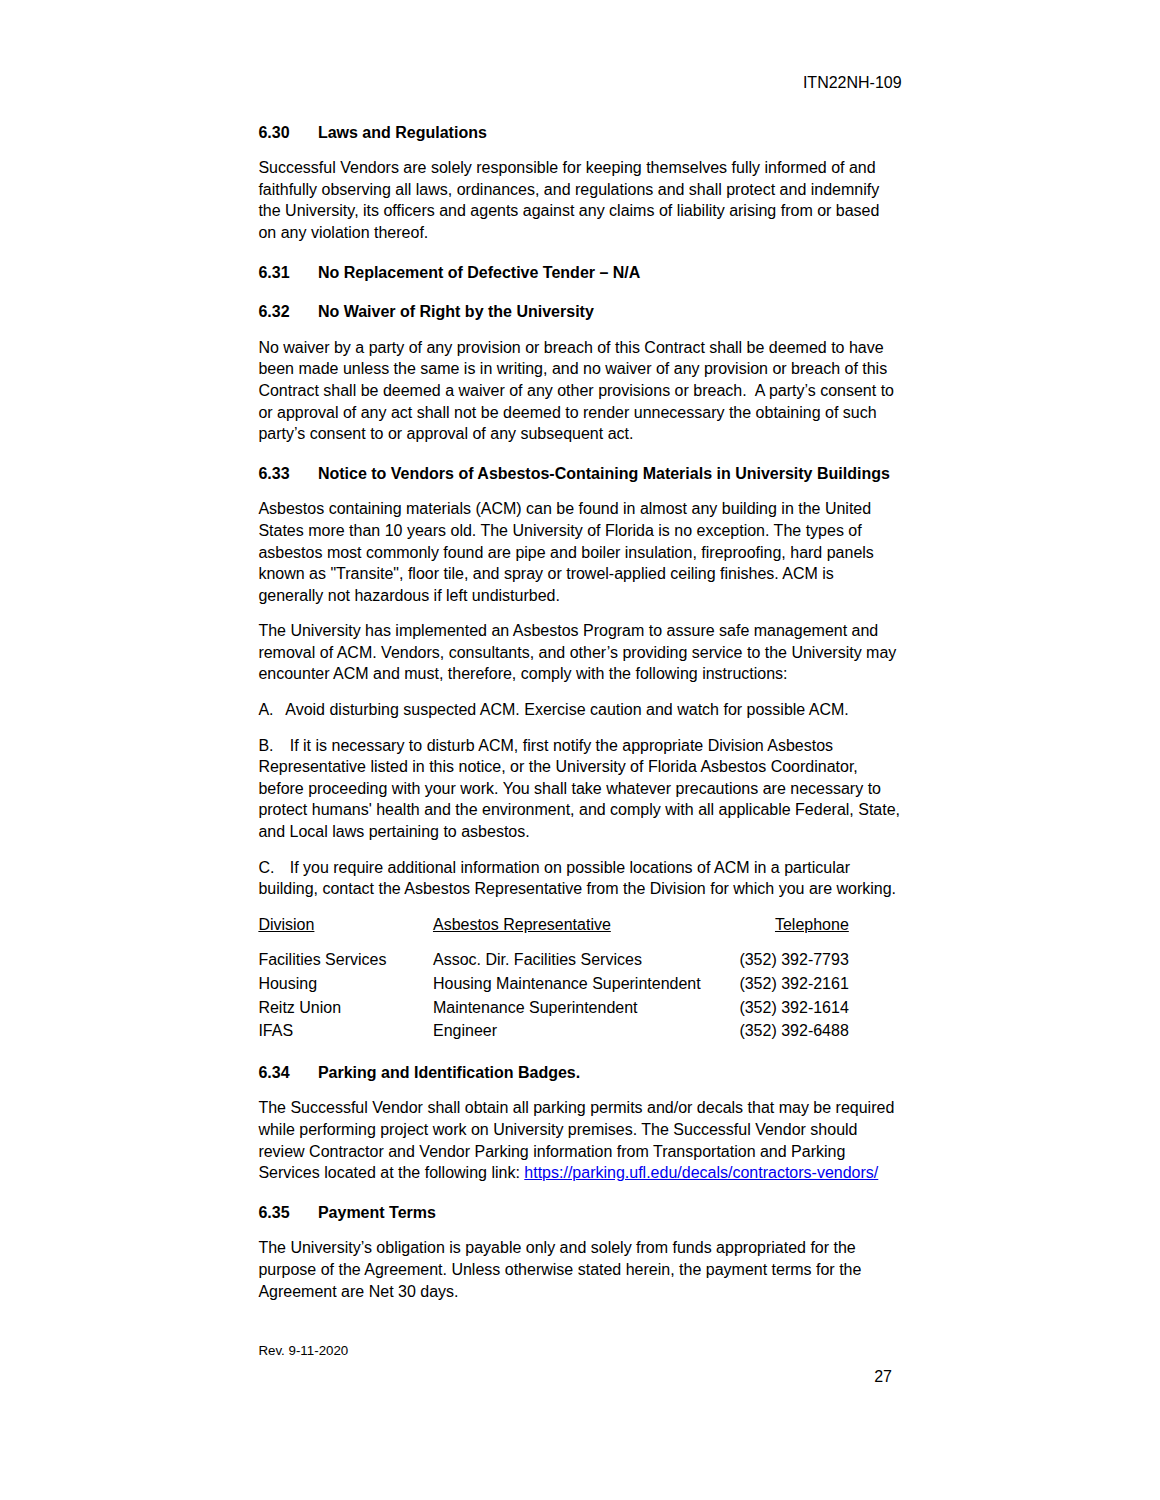ITN22NH-109
6.30 Laws and Regulations
Successful Vendors are solely responsible for keeping themselves fully informed of and faithfully observing all laws, ordinances, and regulations and shall protect and indemnify the University, its officers and agents against any claims of liability arising from or based on any violation thereof.
6.31 No Replacement of Defective Tender – N/A
6.32 No Waiver of Right by the University
No waiver by a party of any provision or breach of this Contract shall be deemed to have been made unless the same is in writing, and no waiver of any provision or breach of this Contract shall be deemed a waiver of any other provisions or breach. A party’s consent to or approval of any act shall not be deemed to render unnecessary the obtaining of such party’s consent to or approval of any subsequent act.
6.33 Notice to Vendors of Asbestos-Containing Materials in University Buildings
Asbestos containing materials (ACM) can be found in almost any building in the United States more than 10 years old. The University of Florida is no exception. The types of asbestos most commonly found are pipe and boiler insulation, fireproofing, hard panels known as "Transite", floor tile, and spray or trowel-applied ceiling finishes. ACM is generally not hazardous if left undisturbed.
The University has implemented an Asbestos Program to assure safe management and removal of ACM. Vendors, consultants, and other’s providing service to the University may encounter ACM and must, therefore, comply with the following instructions:
A. Avoid disturbing suspected ACM. Exercise caution and watch for possible ACM.
B. If it is necessary to disturb ACM, first notify the appropriate Division Asbestos Representative listed in this notice, or the University of Florida Asbestos Coordinator, before proceeding with your work. You shall take whatever precautions are necessary to protect humans' health and the environment, and comply with all applicable Federal, State, and Local laws pertaining to asbestos.
C. If you require additional information on possible locations of ACM in a particular building, contact the Asbestos Representative from the Division for which you are working.
| Division | Asbestos Representative | Telephone |
| --- | --- | --- |
| Facilities Services | Assoc. Dir. Facilities Services | (352) 392-7793 |
| Housing | Housing Maintenance Superintendent | (352) 392-2161 |
| Reitz Union | Maintenance Superintendent | (352) 392-1614 |
| IFAS | Engineer | (352) 392-6488 |
6.34 Parking and Identification Badges.
The Successful Vendor shall obtain all parking permits and/or decals that may be required while performing project work on University premises. The Successful Vendor should review Contractor and Vendor Parking information from Transportation and Parking Services located at the following link: https://parking.ufl.edu/decals/contractors-vendors/
6.35 Payment Terms
The University’s obligation is payable only and solely from funds appropriated for the purpose of the Agreement. Unless otherwise stated herein, the payment terms for the Agreement are Net 30 days.
Rev. 9-11-2020
27